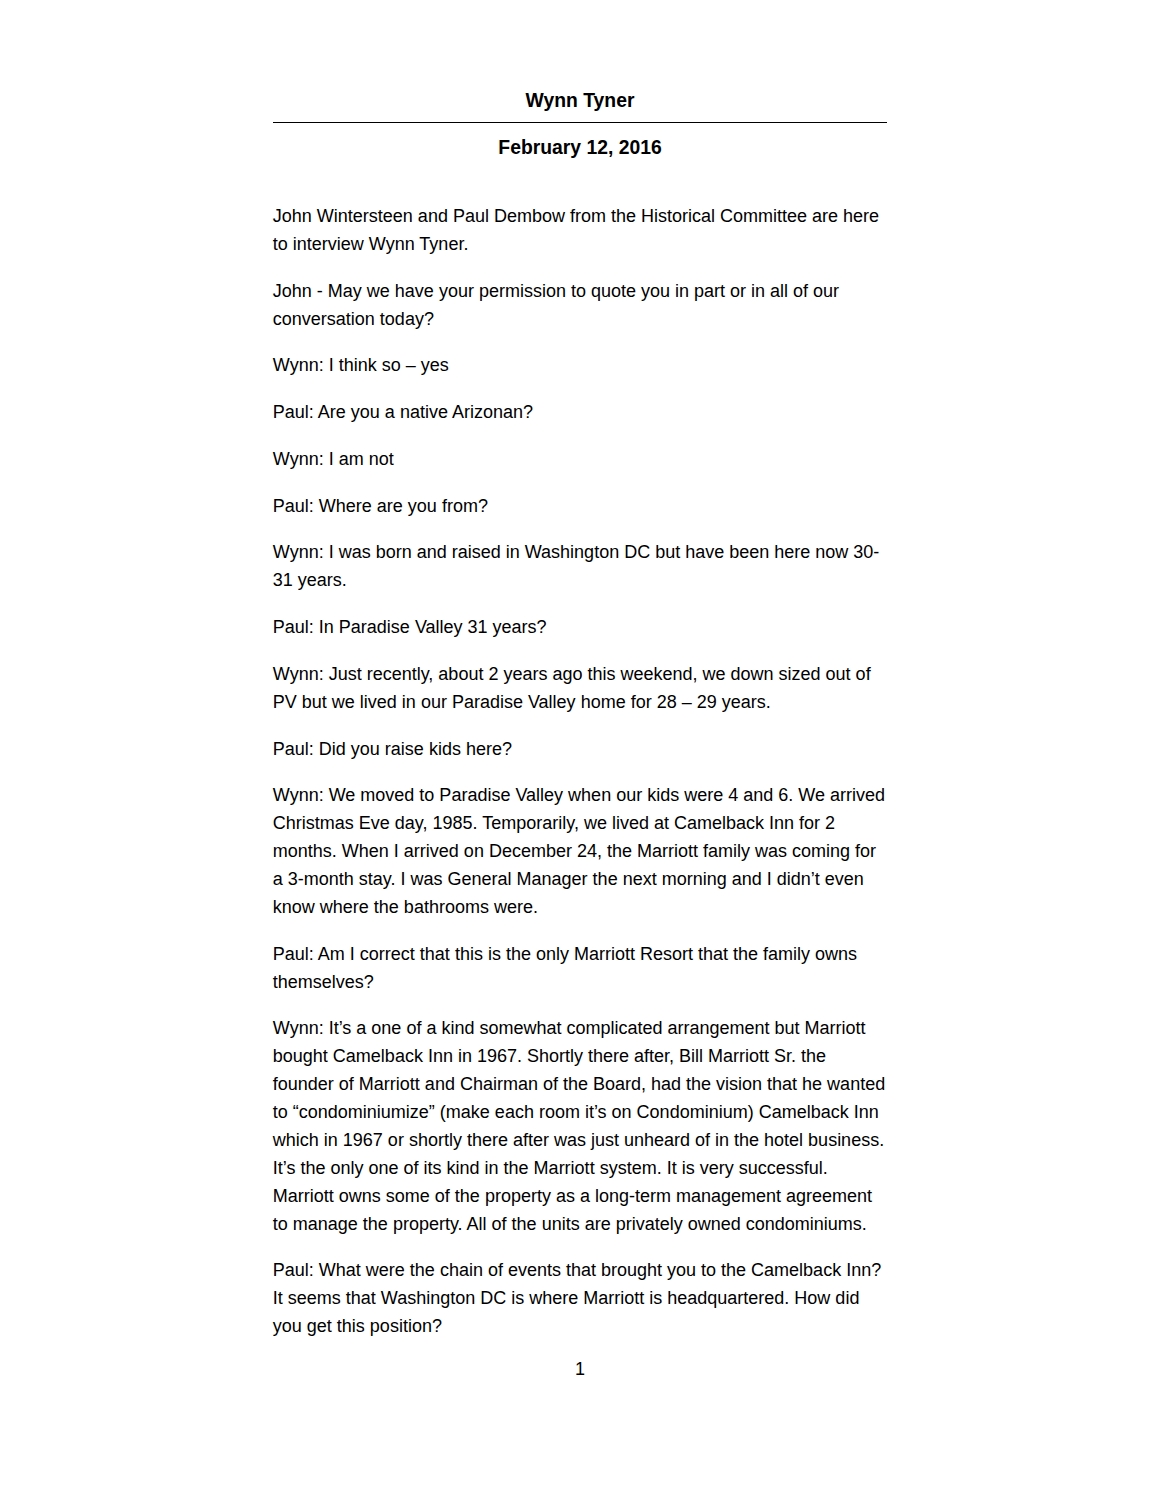Wynn Tyner
February 12, 2016
John Wintersteen and Paul Dembow from the Historical Committee are here to interview Wynn Tyner.
John - May we have your permission to quote you in part or in all of our conversation today?
Wynn: I think so – yes
Paul: Are you a native Arizonan?
Wynn: I am not
Paul: Where are you from?
Wynn: I was born and raised in Washington DC but have been here now 30-31 years.
Paul: In Paradise Valley 31 years?
Wynn: Just recently, about 2 years ago this weekend, we down sized out of PV but we lived in our Paradise Valley home for 28 – 29 years.
Paul: Did you raise kids here?
Wynn: We moved to Paradise Valley when our kids were 4 and 6. We arrived Christmas Eve day, 1985. Temporarily, we lived at Camelback Inn for 2 months. When I arrived on December 24, the Marriott family was coming for a 3-month stay. I was General Manager the next morning and I didn’t even know where the bathrooms were.
Paul: Am I correct that this is the only Marriott Resort that the family owns themselves?
Wynn: It’s a one of a kind somewhat complicated arrangement but Marriott bought Camelback Inn in 1967. Shortly there after, Bill Marriott Sr. the founder of Marriott and Chairman of the Board, had the vision that he wanted to “condominiumize” (make each room it’s on Condominium) Camelback Inn which in 1967 or shortly there after was just unheard of in the hotel business. It’s the only one of its kind in the Marriott system. It is very successful. Marriott owns some of the property as a long-term management agreement to manage the property. All of the units are privately owned condominiums.
Paul: What were the chain of events that brought you to the Camelback Inn? It seems that Washington DC is where Marriott is headquartered. How did you get this position?
1